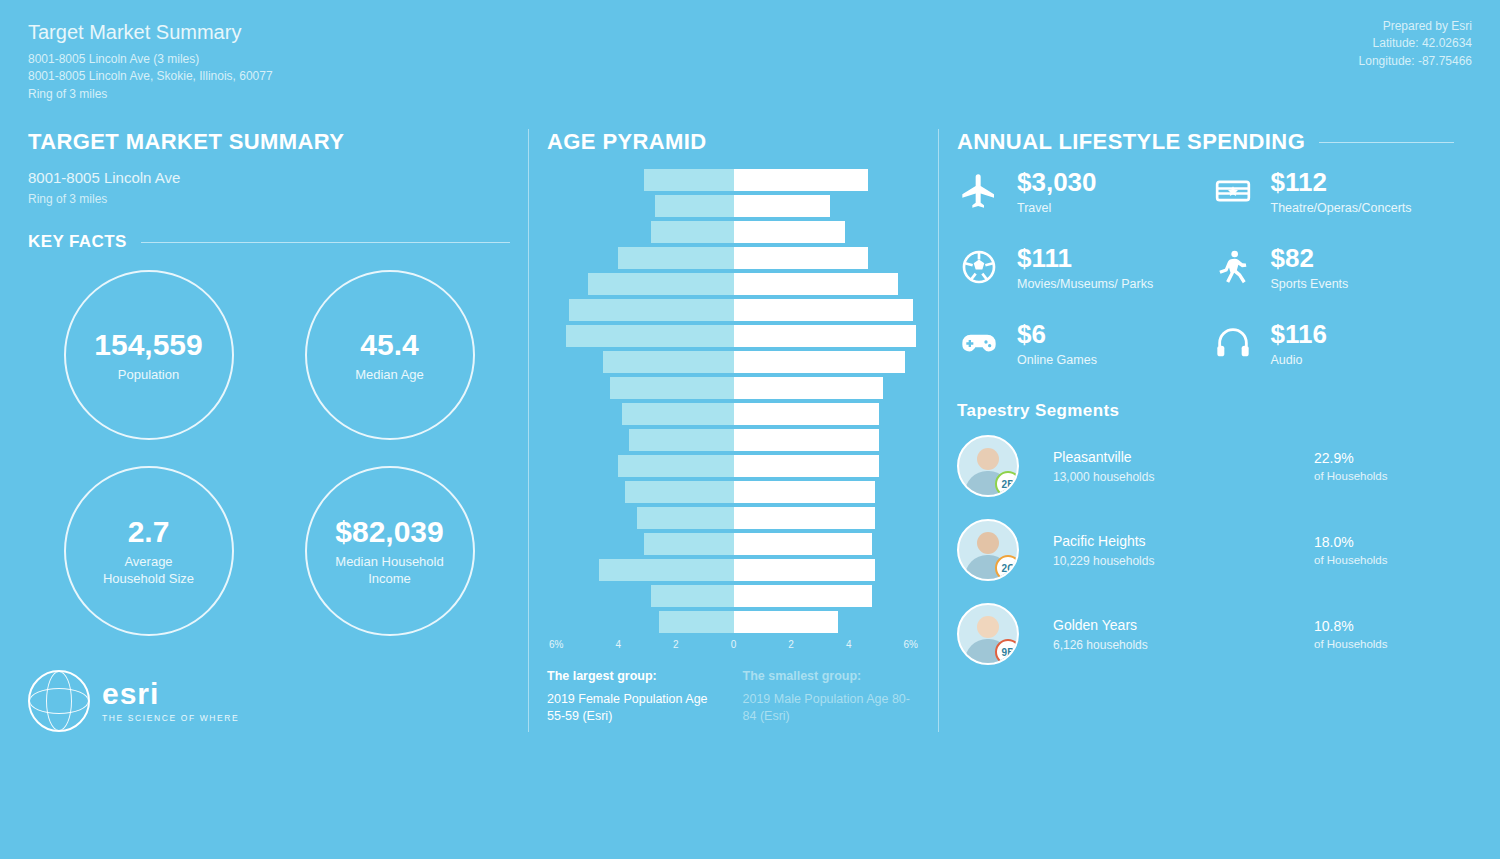Target Market Summary
8001-8005 Lincoln Ave (3 miles)
8001-8005 Lincoln Ave, Skokie, Illinois, 60077
Ring of 3 miles
Prepared by Esri
Latitude: 42.02634
Longitude: -87.75466
TARGET MARKET SUMMARY
8001-8005 Lincoln Ave
Ring of 3 miles
KEY FACTS
154,559
Population
45.4
Median Age
2.7
Average
Household Size
$82,039
Median Household
Income
esri
THE SCIENCE OF WHERE
AGE PYRAMID
6% 420246%
The largest group: 2019 Female Population Age 55-59 (Esri)
The smallest group: 2019 Male Population Age 80-84 (Esri)
ANNUAL LIFESTYLE SPENDING
$3,030
Travel
$112
Theatre/Operas/Concerts
$111
Movies/Museums/ Parks
$82
Sports Events
$6
Online Games
$116
Audio
Tapestry Segments
2B
Pleasantville
13,000 households
22.9%of Households
2C
Pacific Heights
10,229 households
18.0%of Households
9B
Golden Years
6,126 households
10.8%of Households